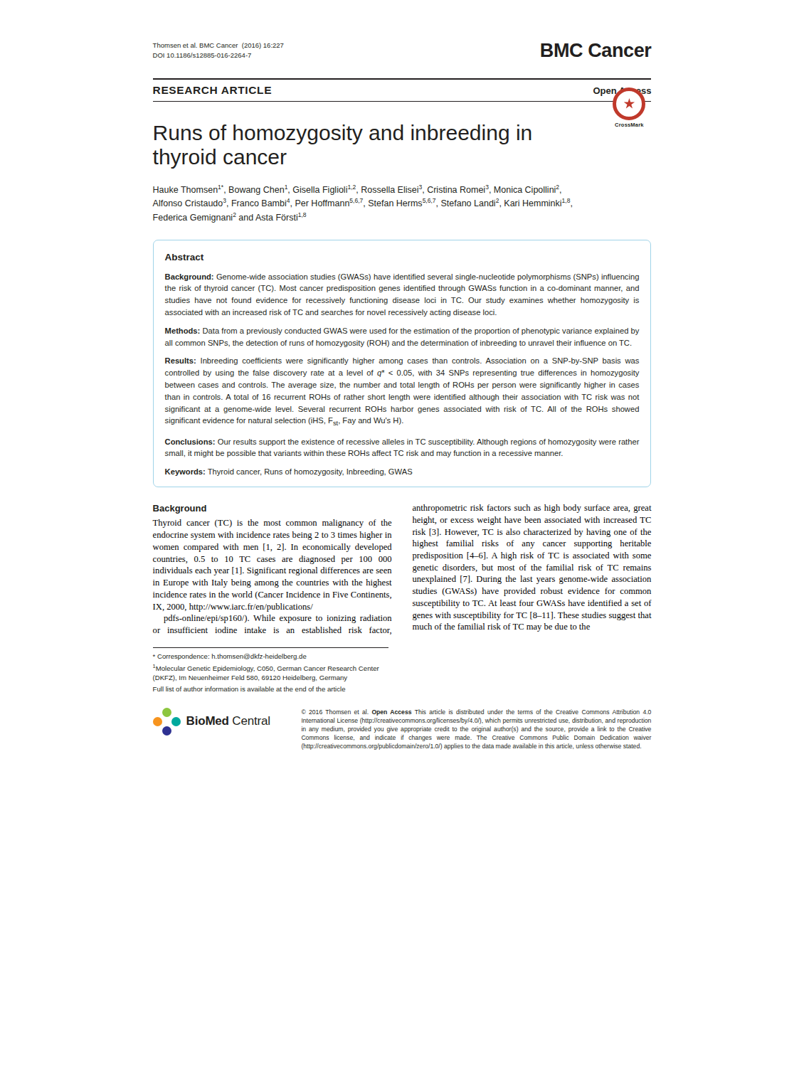Thomsen et al. BMC Cancer (2016) 16:227
DOI 10.1186/s12885-016-2264-7
BMC Cancer
RESEARCH ARTICLE
Open Access
CrossMark
Runs of homozygosity and inbreeding in
thyroid cancer
Hauke Thomsen1*, Bowang Chen1, Gisella Figlioli1,2, Rossella Elisei3, Cristina Romei3, Monica Cipollini2,
Alfonso Cristaudo3, Franco Bambi4, Per Hoffmann5,6,7, Stefan Herms5,6,7, Stefano Landi2, Kari Hemminki1,8,
Federica Gemignani2 and Asta Försti1,8
Abstract
Background: Genome-wide association studies (GWASs) have identified several single-nucleotide polymorphisms (SNPs) influencing the risk of thyroid cancer (TC). Most cancer predisposition genes identified through GWASs function in a co-dominant manner, and studies have not found evidence for recessively functioning disease loci in TC. Our study examines whether homozygosity is associated with an increased risk of TC and searches for novel recessively acting disease loci.
Methods: Data from a previously conducted GWAS were used for the estimation of the proportion of phenotypic variance explained by all common SNPs, the detection of runs of homozygosity (ROH) and the determination of inbreeding to unravel their influence on TC.
Results: Inbreeding coefficients were significantly higher among cases than controls. Association on a SNP-by-SNP basis was controlled by using the false discovery rate at a level of q* < 0.05, with 34 SNPs representing true differences in homozygosity between cases and controls. The average size, the number and total length of ROHs per person were significantly higher in cases than in controls. A total of 16 recurrent ROHs of rather short length were identified although their association with TC risk was not significant at a genome-wide level. Several recurrent ROHs harbor genes associated with risk of TC. All of the ROHs showed significant evidence for natural selection (iHS, Fst, Fay and Wu's H).
Conclusions: Our results support the existence of recessive alleles in TC susceptibility. Although regions of homozygosity were rather small, it might be possible that variants within these ROHs affect TC risk and may function in a recessive manner.
Keywords: Thyroid cancer, Runs of homozygosity, Inbreeding, GWAS
Background
Thyroid cancer (TC) is the most common malignancy of the endocrine system with incidence rates being 2 to 3 times higher in women compared with men [1, 2]. In economically developed countries, 0.5 to 10 TC cases are diagnosed per 100 000 individuals each year [1]. Significant regional differences are seen in Europe with Italy being among the countries with the highest incidence rates in the world (Cancer Incidence in Five Continents, IX, 2000, http://www.iarc.fr/en/publications/
pdfs-online/epi/sp160/). While exposure to ionizing radiation or insufficient iodine intake is an established risk factor, anthropometric risk factors such as high body surface area, great height, or excess weight have been associated with increased TC risk [3]. However, TC is also characterized by having one of the highest familial risks of any cancer supporting heritable predisposition [4–6]. A high risk of TC is associated with some genetic disorders, but most of the familial risk of TC remains unexplained [7]. During the last years genome-wide association studies (GWASs) have provided robust evidence for common susceptibility to TC. At least four GWASs have identified a set of genes with susceptibility for TC [8–11]. These studies suggest that much of the familial risk of TC may be due to the
* Correspondence: h.thomsen@dkfz-heidelberg.de
1Molecular Genetic Epidemiology, C050, German Cancer Research Center (DKFZ), Im Neuenheimer Feld 580, 69120 Heidelberg, Germany
Full list of author information is available at the end of the article
BioMed Central
© 2016 Thomsen et al. Open Access This article is distributed under the terms of the Creative Commons Attribution 4.0 International License (http://creativecommons.org/licenses/by/4.0/), which permits unrestricted use, distribution, and reproduction in any medium, provided you give appropriate credit to the original author(s) and the source, provide a link to the Creative Commons license, and indicate if changes were made. The Creative Commons Public Domain Dedication waiver (http://creativecommons.org/publicdomain/zero/1.0/) applies to the data made available in this article, unless otherwise stated.